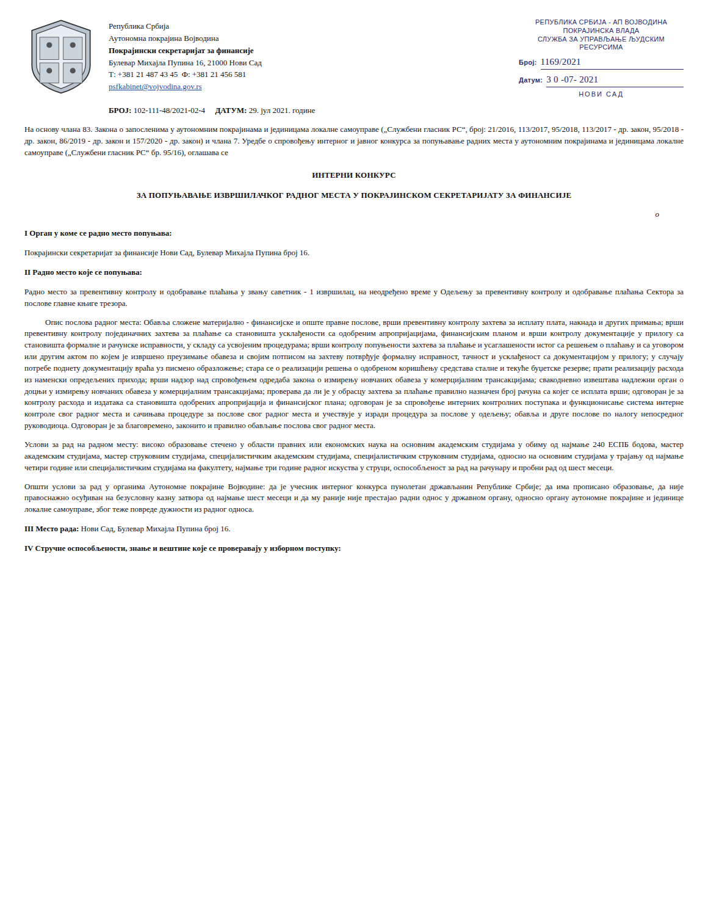Република Србија
Аутономна покрајина Војводина
Покрајински секретаријат за финансије
Булевар Михајла Пупина 16, 21000 Нови Сад
Т: +381 21 487 43 45 Ф: +381 21 456 581
psfkabinet@vojvodina.gov.rs
РЕПУБЛИКА СРБИЈА - АП ВОЈВОДИНА
ПОКРАЈИНСКА ВЛАДА
СЛУЖБА ЗА УПРАВЉАЊЕ ЉУДСКИМ
РЕСУРСИМА
Број: 1169/2021
Датум: 3 0 -07- 2021
НОВИ САД
БРОЈ: 102-111-48/2021-02-4 ДАТУМ: 29. јул 2021. године
На основу члана 83. Закона о запосленима у аутономним покрајинама и јединицама локалне самоуправе („Службени гласник РС“, број: 21/2016, 113/2017, 95/2018, 113/2017 - др. закон, 95/2018 - др. закон, 86/2019 - др. закон и 157/2020 - др. закон) и члана 7. Уредбе о спровођењу интерног и јавног конкурса за попуњавање радних места у аутономним покрајинама и јединицама локалне самоуправе („Службени гласник РС“ бр. 95/16), оглашава се
ИНТЕРНИ КОНКУРС
ЗА ПОПУЊАВАЊЕ ИЗВРШИЛАЧКОГ РАДНОГ МЕСТА У ПОКРАЈИНСКОМ СЕКРЕТАРИЈАТУ ЗА ФИНАНСИЈЕ
о
I Орган у коме се радно место попуњава:
Покрајински секретаријат за финансије Нови Сад, Булевар Михајла Пупина број 16.
II Радно место које се попуњава:
Радно место за превентивну контролу и одобравање плаћања у звању саветник - 1 извршилац, на неодређено време у Одељењу за превентивну контролу и одобравање плаћања Сектора за послове главне књиге трезора.
Опис послова радног места: Обавља сложене материјално - финансијске и опште правне послове, врши превентивну контролу захтева за исплату плата, накнада и других примања; врши превентивну контролу појединачних захтева за плаћање са становишта усклађености са одобреним апропријацијама, финансијским планом и врши контролу документације у прилогу са становишта формалне и рачунске исправности, у складу са усвојеним процедурама; врши контролу попуњености захтева за плаћање и усаглашености истог са решењем о плаћању и са уговором или другим актом по којем је извршено преузимање обавеза и својим потписом на захтеву потврђује формалну исправност, тачност и усклађеност са документацијом у прилогу; у случају потребе поднету документацију враћа уз писмено образложење; стара се о реализацији решења о одобреном коришћењу средстава сталне и текуће буџетске резерве; прати реализацију расхода из наменски опредељених прихода; врши надзор над спровођењем одредаба закона о измирењу новчаних обавеза у комерцијалним трансакцијама; свакодневно извештава надлежни орган о доцњи у измирењу новчаних обавеза у комерцијалним трансакцијама; проверава да ли је у обрасцу захтева за плаћање правилно назначен број рачуна са којег се исплата врши; одговоран је за контролу расхода и издатака са становишта одобрених апропријација и финансијског плана; одговоран је за спровођење интерних контролних поступака и функционисање система интерне контроле свог радног места и сачињава процедуре за послове свог радног места и учествује у изради процедура за послове у одељењу; обавља и друге послове по налогу непосредног руководиоца. Одговоран је за благовремено, законито и правилно обављање послова свог радног места.
Услови за рад на радном месту: високо образовање стечено у области правних или економских наука на основним академским студијама у обиму од најмање 240 ЕСПБ бодова, мастер академским студијама, мастер струковним студијама, специјалистичким академским студијама, специјалистичким струковним студијама, односно на основним студијама у трајању од најмање четири године или специјалистичким студијама на факултету, најмање три године радног искуства у струци, оспособљеност за рад на рачунару и пробни рад од шест месеци.
Општи услови за рад у органима Аутономне покрајине Војводине: да је учесник интерног конкурса пунолетан држављанин Републике Србије; да има прописано образовање, да није правоснажно осуђиван на безусловну казну затвора од најмање шест месеци и да му раније није престајао радни однос у државном органу, односно органу аутономне покрајине и јединице локалне самоуправе, због теже повреде дужности из радног односа.
III Место рада: Нови Сад, Булевар Михајла Пупина број 16.
IV Стручне оспособљености, знање и вештине које се проверавају у изборном поступку: